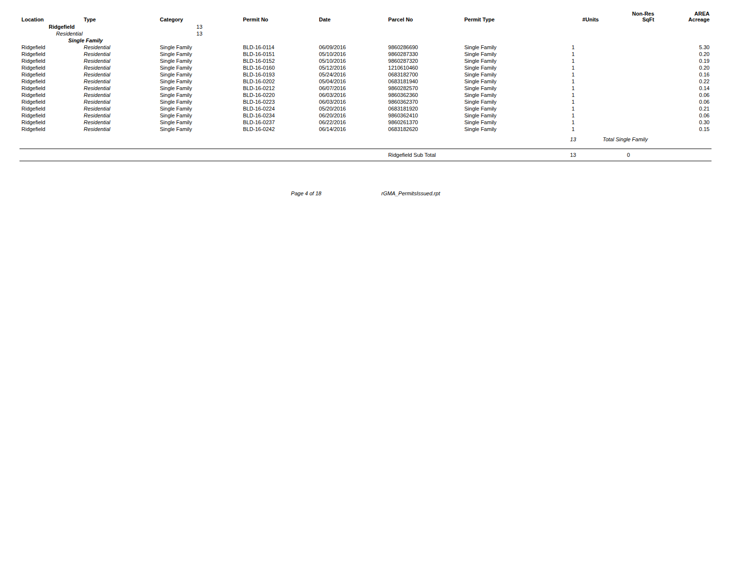| Location | Type | Category | Permit No | Date | Parcel No | Permit Type | #Units | Non-Res SqFt | AREA Acreage |
| --- | --- | --- | --- | --- | --- | --- | --- | --- | --- |
| Ridgefield | 13 | |
| Residential | 13 | |
| Single Family | |
| Ridgefield | Residential | Single Family | BLD-16-0114 | 06/09/2016 | 9860286690 | Single Family | 1 | | 5.30 |
| Ridgefield | Residential | Single Family | BLD-16-0151 | 05/10/2016 | 9860287330 | Single Family | 1 | | 0.20 |
| Ridgefield | Residential | Single Family | BLD-16-0152 | 05/10/2016 | 9860287320 | Single Family | 1 | | 0.19 |
| Ridgefield | Residential | Single Family | BLD-16-0160 | 05/12/2016 | 1210610460 | Single Family | 1 | | 0.20 |
| Ridgefield | Residential | Single Family | BLD-16-0193 | 05/24/2016 | 0683182700 | Single Family | 1 | | 0.16 |
| Ridgefield | Residential | Single Family | BLD-16-0202 | 05/04/2016 | 0683181940 | Single Family | 1 | | 0.22 |
| Ridgefield | Residential | Single Family | BLD-16-0212 | 06/07/2016 | 9860282570 | Single Family | 1 | | 0.14 |
| Ridgefield | Residential | Single Family | BLD-16-0220 | 06/03/2016 | 9860362360 | Single Family | 1 | | 0.06 |
| Ridgefield | Residential | Single Family | BLD-16-0223 | 06/03/2016 | 9860362370 | Single Family | 1 | | 0.06 |
| Ridgefield | Residential | Single Family | BLD-16-0224 | 05/20/2016 | 0683181920 | Single Family | 1 | | 0.21 |
| Ridgefield | Residential | Single Family | BLD-16-0234 | 06/20/2016 | 9860362410 | Single Family | 1 | | 0.06 |
| Ridgefield | Residential | Single Family | BLD-16-0237 | 06/22/2016 | 9860261370 | Single Family | 1 | | 0.30 |
| Ridgefield | Residential | Single Family | BLD-16-0242 | 06/14/2016 | 0683182620 | Single Family | 1 | | 0.15 |
| | 13 | Total Single Family |
| | Ridgefield Sub Total | 13 | 0 | |
Page 4 of 18 rGMA_PermitsIssued.rpt